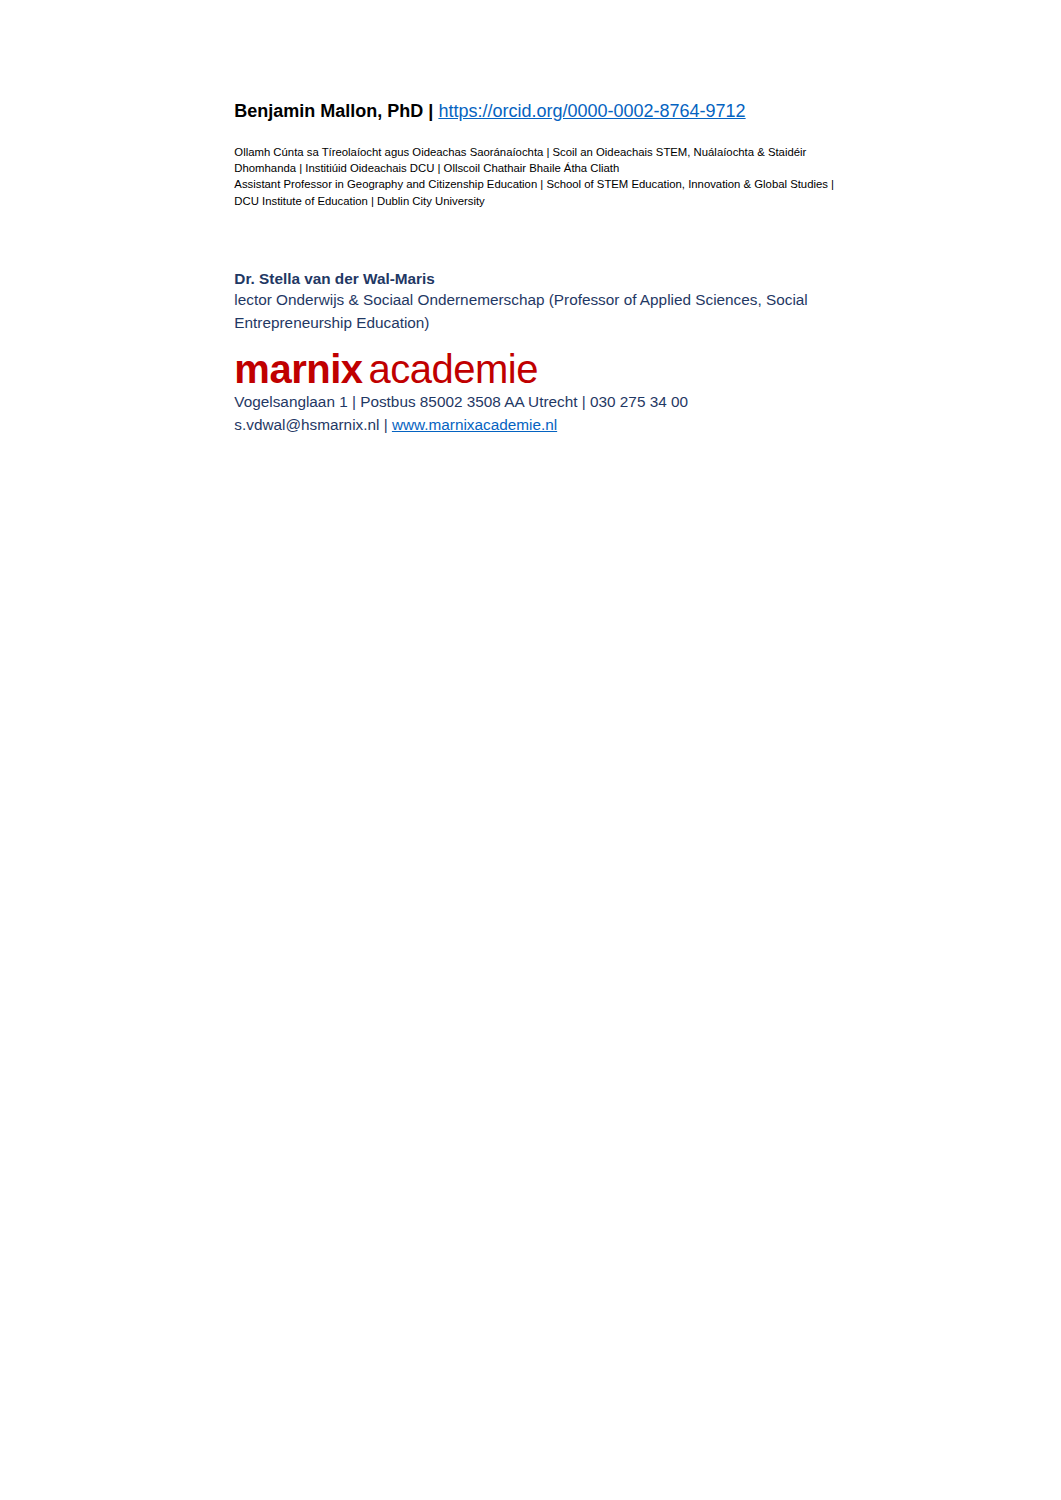Benjamin Mallon, PhD | https://orcid.org/0000-0002-8764-9712
Ollamh Cúnta sa Tíreolaíocht agus Oideachas Saoránaíochta | Scoil an Oideachais STEM, Nuálaíochta & Staidéir Dhomhanda | Institiúid Oideachais DCU | Ollscoil Chathair Bhaile Átha Cliath
Assistant Professor in Geography and Citizenship Education | School of STEM Education, Innovation & Global Studies | DCU Institute of Education | Dublin City University
Dr. Stella van der Wal-Maris
lector Onderwijs & Sociaal Ondernemerschap (Professor of Applied Sciences, Social Entrepreneurship Education)
marnix academie
Vogelsanglaan 1 | Postbus 85002 3508 AA Utrecht | 030 275 34 00
s.vdwal@hsmarnix.nl | www.marnixacademie.nl